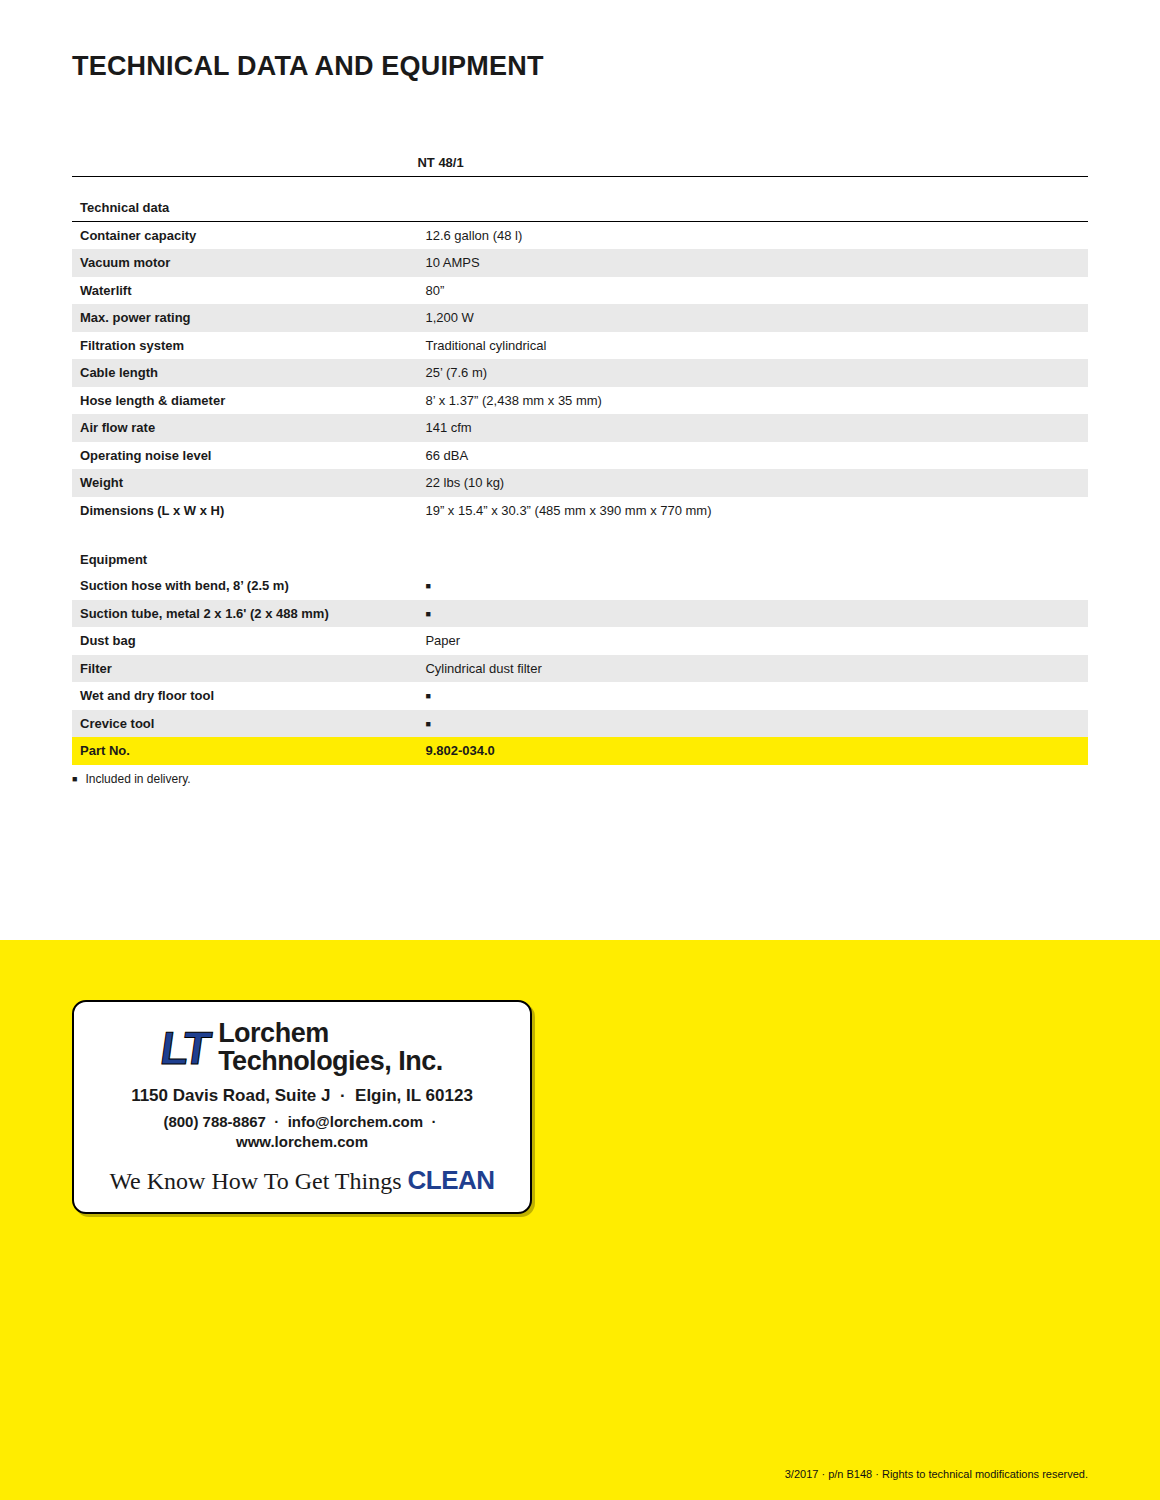TECHNICAL DATA AND EQUIPMENT
| | NT 48/1 |
| --- | --- |
| Technical data |
| Container capacity | 12.6 gallon (48 l) |
| Vacuum motor | 10 AMPS |
| Waterlift | 80” |
| Max. power rating | 1,200 W |
| Filtration system | Traditional cylindrical |
| Cable length | 25’ (7.6 m) |
| Hose length & diameter | 8’ x 1.37” (2,438 mm x 35 mm) |
| Air flow rate | 141 cfm |
| Operating noise level | 66 dBA |
| Weight | 22 lbs (10 kg) |
| Dimensions (L x W x H) | 19” x 15.4” x 30.3” (485 mm x 390 mm x 770 mm) |
| Equipment |
| Suction hose with bend, 8’ (2.5 m) | ■ |
| Suction tube, metal 2 x 1.6' (2 x 488 mm) | ■ |
| Dust bag | Paper |
| Filter | Cylindrical dust filter |
| Wet and dry floor tool | ■ |
| Crevice tool | ■ |
| Part No. | 9.802-034.0 |
■Included in delivery.
LT
Lorchem Technologies, Inc.
1150 Davis Road, Suite J · Elgin, IL 60123
(800) 788-8867 · info@lorchem.com · www.lorchem.com
We Know How To Get Things CLEAN
3/2017 · p/n B148 · Rights to technical modifications reserved.